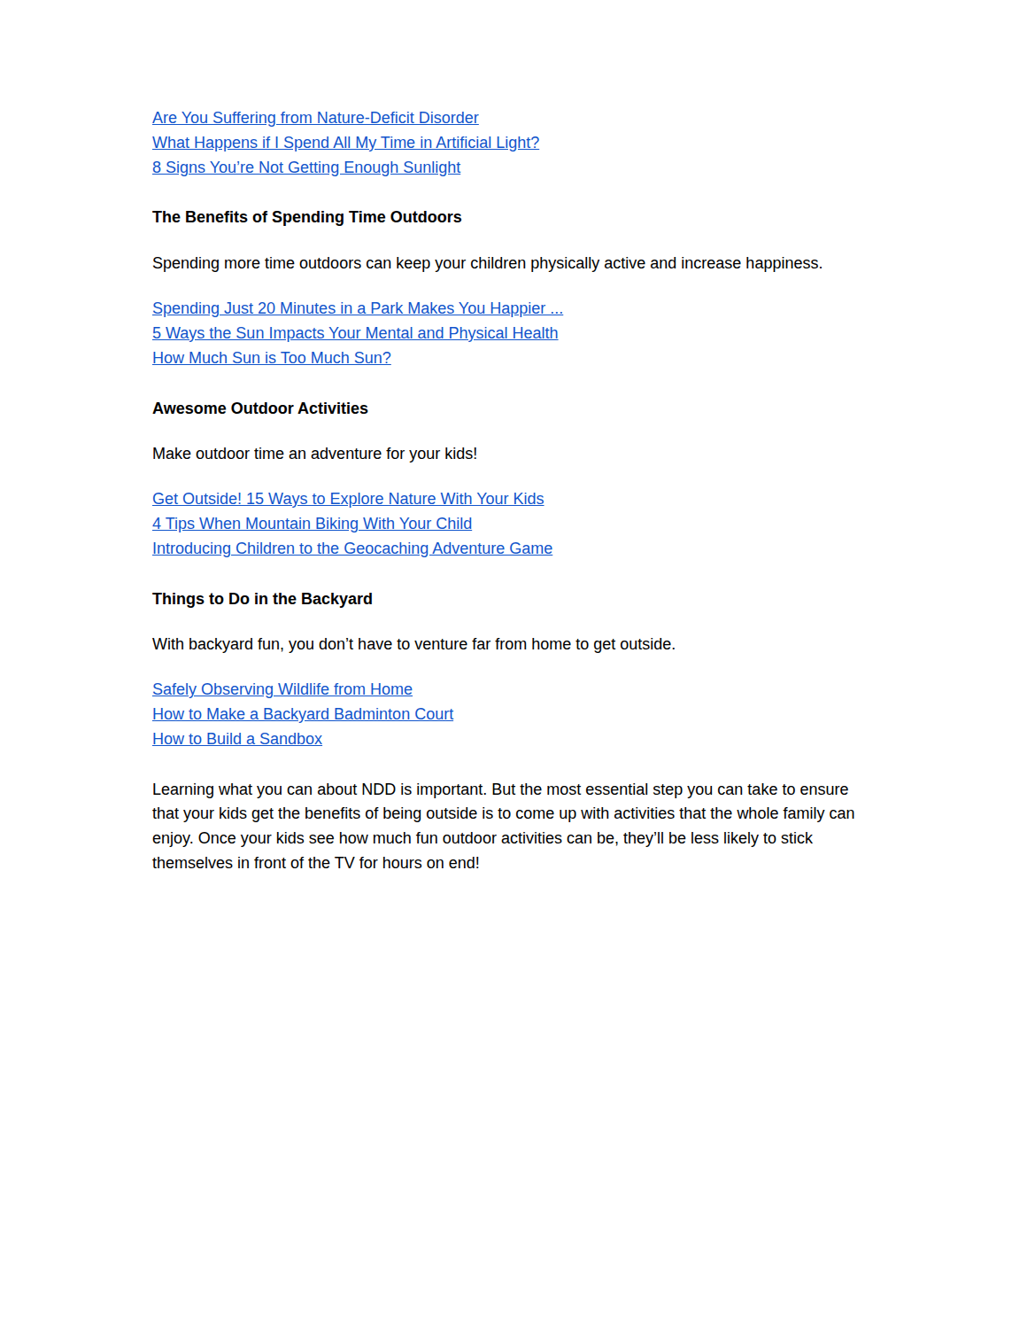Are You Suffering from Nature-Deficit Disorder What Happens if I Spend All My Time in Artificial Light? 8 Signs You’re Not Getting Enough Sunlight
The Benefits of Spending Time Outdoors
Spending more time outdoors can keep your children physically active and increase happiness.
Spending Just 20 Minutes in a Park Makes You Happier ... 5 Ways the Sun Impacts Your Mental and Physical Health How Much Sun is Too Much Sun?
Awesome Outdoor Activities
Make outdoor time an adventure for your kids!
Get Outside! 15 Ways to Explore Nature With Your Kids 4 Tips When Mountain Biking With Your Child Introducing Children to the Geocaching Adventure Game
Things to Do in the Backyard
With backyard fun, you don’t have to venture far from home to get outside.
Safely Observing Wildlife from Home How to Make a Backyard Badminton Court How to Build a Sandbox
Learning what you can about NDD is important. But the most essential step you can take to ensure that your kids get the benefits of being outside is to come up with activities that the whole family can enjoy. Once your kids see how much fun outdoor activities can be, they’ll be less likely to stick themselves in front of the TV for hours on end!